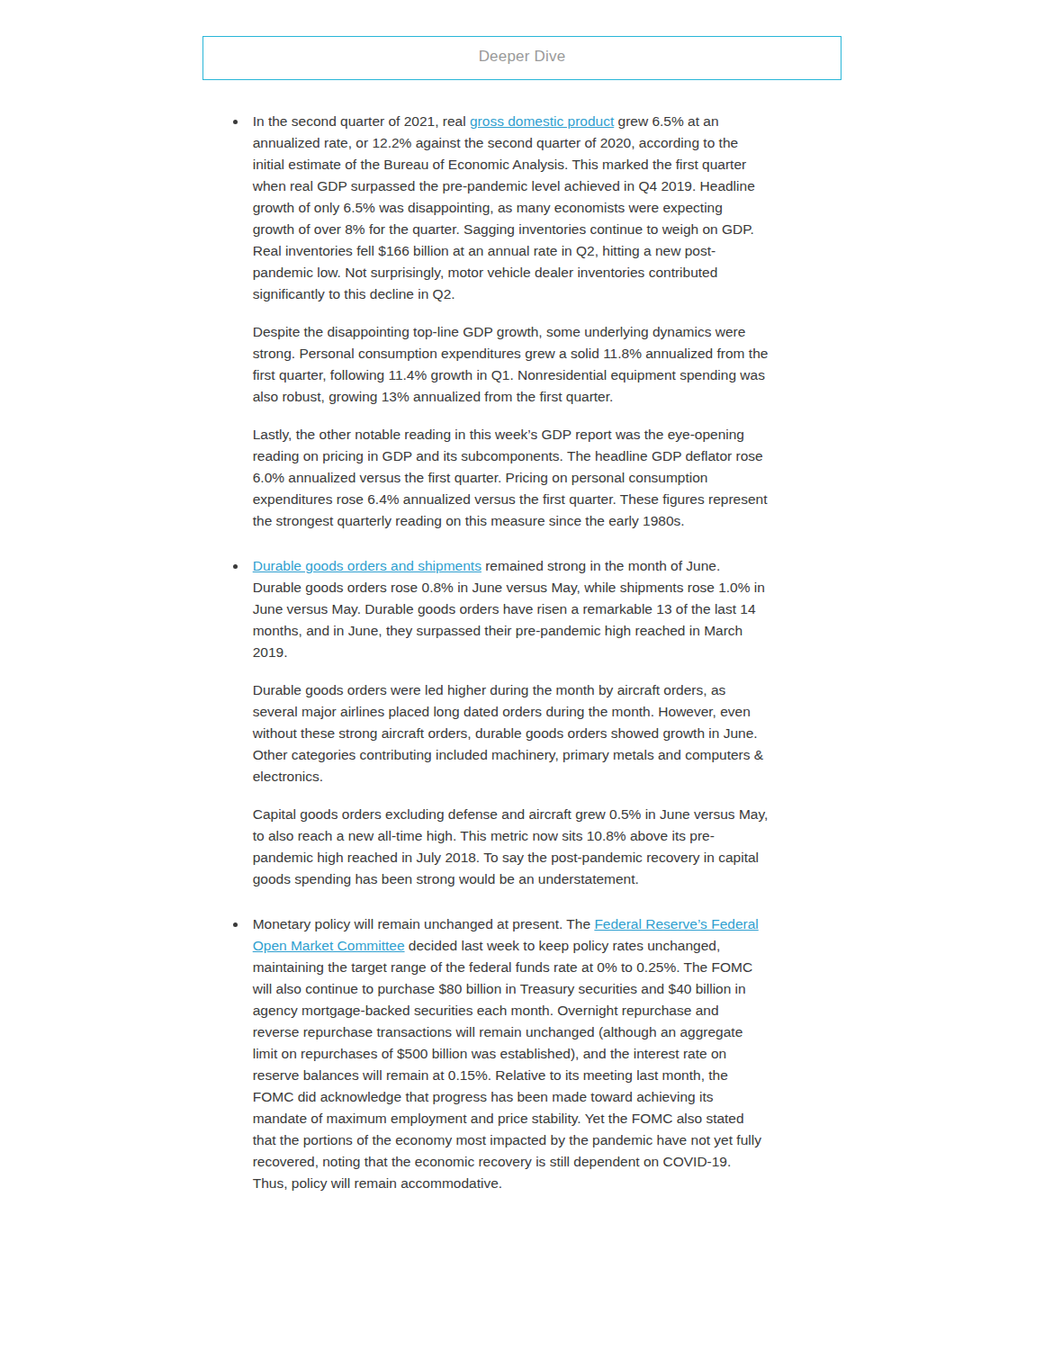Deeper Dive
In the second quarter of 2021, real gross domestic product grew 6.5% at an annualized rate, or 12.2% against the second quarter of 2020, according to the initial estimate of the Bureau of Economic Analysis. This marked the first quarter when real GDP surpassed the pre-pandemic level achieved in Q4 2019. Headline growth of only 6.5% was disappointing, as many economists were expecting growth of over 8% for the quarter. Sagging inventories continue to weigh on GDP. Real inventories fell $166 billion at an annual rate in Q2, hitting a new post-pandemic low. Not surprisingly, motor vehicle dealer inventories contributed significantly to this decline in Q2.
Despite the disappointing top-line GDP growth, some underlying dynamics were strong. Personal consumption expenditures grew a solid 11.8% annualized from the first quarter, following 11.4% growth in Q1. Nonresidential equipment spending was also robust, growing 13% annualized from the first quarter.
Lastly, the other notable reading in this week’s GDP report was the eye-opening reading on pricing in GDP and its subcomponents. The headline GDP deflator rose 6.0% annualized versus the first quarter. Pricing on personal consumption expenditures rose 6.4% annualized versus the first quarter. These figures represent the strongest quarterly reading on this measure since the early 1980s.
Durable goods orders and shipments remained strong in the month of June. Durable goods orders rose 0.8% in June versus May, while shipments rose 1.0% in June versus May. Durable goods orders have risen a remarkable 13 of the last 14 months, and in June, they surpassed their pre-pandemic high reached in March 2019.
Durable goods orders were led higher during the month by aircraft orders, as several major airlines placed long dated orders during the month. However, even without these strong aircraft orders, durable goods orders showed growth in June. Other categories contributing included machinery, primary metals and computers & electronics.
Capital goods orders excluding defense and aircraft grew 0.5% in June versus May, to also reach a new all-time high. This metric now sits 10.8% above its pre-pandemic high reached in July 2018. To say the post-pandemic recovery in capital goods spending has been strong would be an understatement.
Monetary policy will remain unchanged at present. The Federal Reserve’s Federal Open Market Committee decided last week to keep policy rates unchanged, maintaining the target range of the federal funds rate at 0% to 0.25%. The FOMC will also continue to purchase $80 billion in Treasury securities and $40 billion in agency mortgage-backed securities each month. Overnight repurchase and reverse repurchase transactions will remain unchanged (although an aggregate limit on repurchases of $500 billion was established), and the interest rate on reserve balances will remain at 0.15%. Relative to its meeting last month, the FOMC did acknowledge that progress has been made toward achieving its mandate of maximum employment and price stability. Yet the FOMC also stated that the portions of the economy most impacted by the pandemic have not yet fully recovered, noting that the economic recovery is still dependent on COVID-19. Thus, policy will remain accommodative.